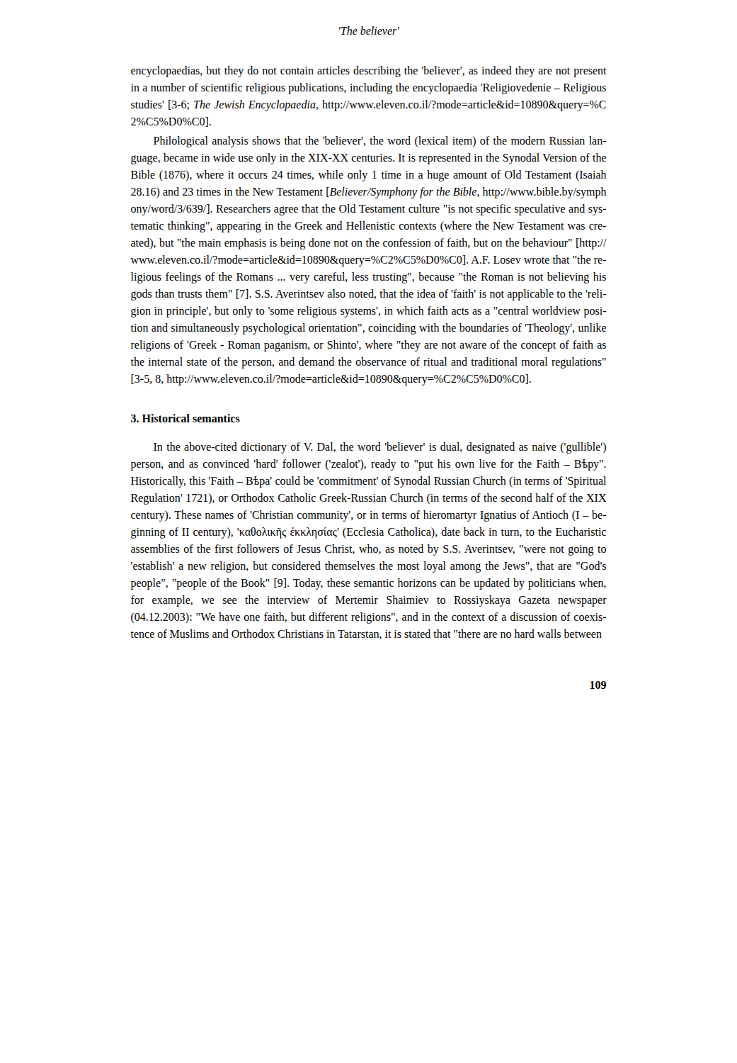'The believer'
encyclopaedias, but they do not contain articles describing the 'believer', as indeed they are not present in a number of scientific religious publications, including the encyclopaedia 'Religiovedenie – Religious studies' [3-6; The Jewish Encyclopaedia, http://www.eleven.co.il/?mode=article&id=10890&query=%C2%C5%D0%C0].
Philological analysis shows that the 'believer', the word (lexical item) of the modern Russian language, became in wide use only in the XIX-XX centuries. It is represented in the Synodal Version of the Bible (1876), where it occurs 24 times, while only 1 time in a huge amount of Old Testament (Isaiah 28.16) and 23 times in the New Testament [Believer/Symphony for the Bible, http://www.bible.by/symphony/word/3/639/]. Researchers agree that the Old Testament culture "is not specific speculative and systematic thinking", appearing in the Greek and Hellenistic contexts (where the New Testament was created), but "the main emphasis is being done not on the confession of faith, but on the behaviour" [http://www.eleven.co.il/?mode=article&id=10890&query=%C2%C5%D0%C0]. A.F. Losev wrote that "the religious feelings of the Romans ... very careful, less trusting", because "the Roman is not believing his gods than trusts them" [7]. S.S. Averintsev also noted, that the idea of 'faith' is not applicable to the 'religion in principle', but only to 'some religious systems', in which faith acts as a "central worldview position and simultaneously psychological orientation", coinciding with the boundaries of 'Theology', unlike religions of 'Greek - Roman paganism, or Shinto', where "they are not aware of the concept of faith as the internal state of the person, and demand the observance of ritual and traditional moral regulations" [3-5, 8, http://www.eleven.co.il/?mode=article&id=10890&query=%C2%C5%D0%C0].
3. Historical semantics
In the above-cited dictionary of V. Dal, the word 'believer' is dual, designated as naive ('gullible') person, and as convinced 'hard' follower ('zealot'), ready to "put his own live for the Faith – Вѣру". Historically, this 'Faith – Вѣра' could be 'commitment' of Synodal Russian Church (in terms of 'Spiritual Regulation' 1721), or Orthodox Catholic Greek-Russian Church (in terms of the second half of the XIX century). These names of 'Christian community', or in terms of hieromartyr Ignatius of Antioch (I – beginning of II century), 'καθολικῆς ἐκκλησίας' (Ecclesia Catholica), date back in turn, to the Eucharistic assemblies of the first followers of Jesus Christ, who, as noted by S.S. Averintsev, "were not going to 'establish' a new religion, but considered themselves the most loyal among the Jews", that are "God's people", "people of the Book" [9]. Today, these semantic horizons can be updated by politicians when, for example, we see the interview of Mertemir Shaimiev to Rossiyskaya Gazeta newspaper (04.12.2003): "We have one faith, but different religions", and in the context of a discussion of coexistence of Muslims and Orthodox Christians in Tatarstan, it is stated that "there are no hard walls between
109